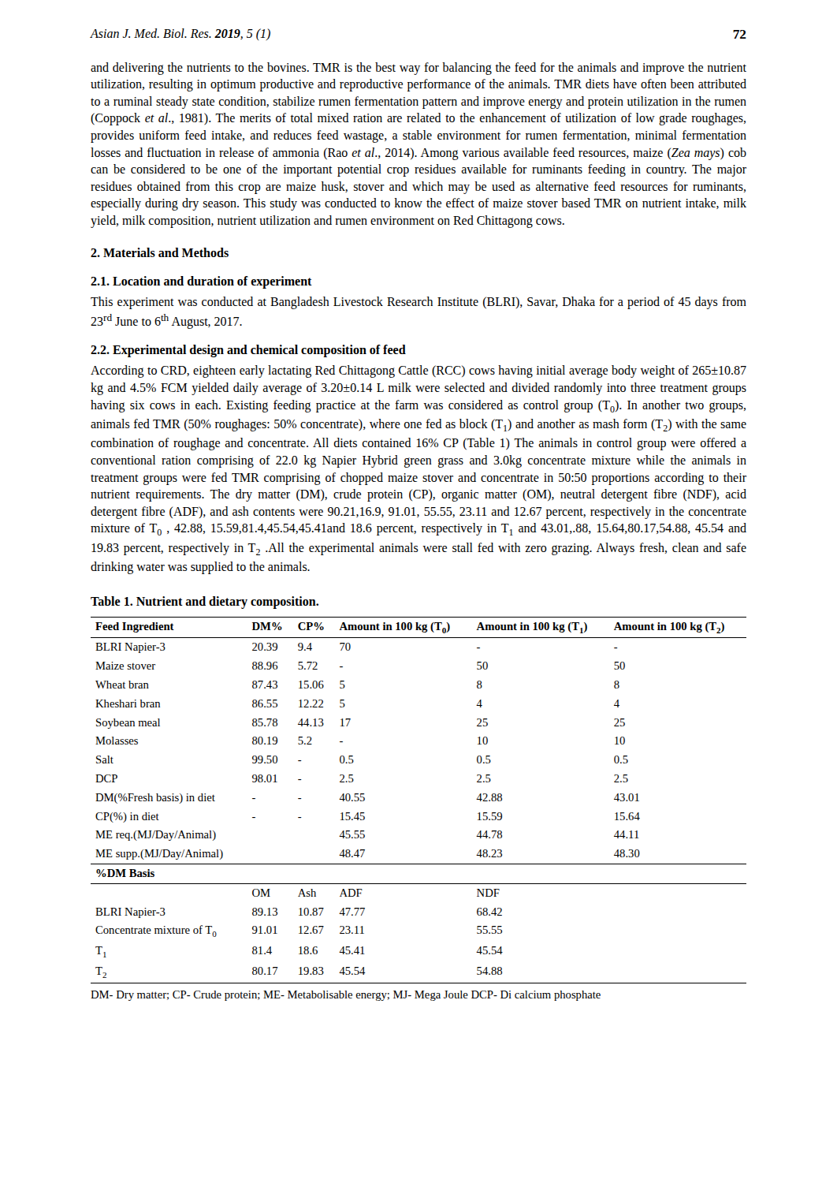Asian J. Med. Biol. Res. 2019, 5 (1)
72
and delivering the nutrients to the bovines. TMR is the best way for balancing the feed for the animals and improve the nutrient utilization, resulting in optimum productive and reproductive performance of the animals. TMR diets have often been attributed to a ruminal steady state condition, stabilize rumen fermentation pattern and improve energy and protein utilization in the rumen (Coppock et al., 1981). The merits of total mixed ration are related to the enhancement of utilization of low grade roughages, provides uniform feed intake, and reduces feed wastage, a stable environment for rumen fermentation, minimal fermentation losses and fluctuation in release of ammonia (Rao et al., 2014). Among various available feed resources, maize (Zea mays) cob can be considered to be one of the important potential crop residues available for ruminants feeding in country. The major residues obtained from this crop are maize husk, stover and which may be used as alternative feed resources for ruminants, especially during dry season. This study was conducted to know the effect of maize stover based TMR on nutrient intake, milk yield, milk composition, nutrient utilization and rumen environment on Red Chittagong cows.
2. Materials and Methods
2.1. Location and duration of experiment
This experiment was conducted at Bangladesh Livestock Research Institute (BLRI), Savar, Dhaka for a period of 45 days from 23rd June to 6th August, 2017.
2.2. Experimental design and chemical composition of feed
According to CRD, eighteen early lactating Red Chittagong Cattle (RCC) cows having initial average body weight of 265±10.87 kg and 4.5% FCM yielded daily average of 3.20±0.14 L milk were selected and divided randomly into three treatment groups having six cows in each. Existing feeding practice at the farm was considered as control group (T0). In another two groups, animals fed TMR (50% roughages: 50% concentrate), where one fed as block (T1) and another as mash form (T2) with the same combination of roughage and concentrate. All diets contained 16% CP (Table 1) The animals in control group were offered a conventional ration comprising of 22.0 kg Napier Hybrid green grass and 3.0kg concentrate mixture while the animals in treatment groups were fed TMR comprising of chopped maize stover and concentrate in 50:50 proportions according to their nutrient requirements. The dry matter (DM), crude protein (CP), organic matter (OM), neutral detergent fibre (NDF), acid detergent fibre (ADF), and ash contents were 90.21,16.9, 91.01, 55.55, 23.11 and 12.67 percent, respectively in the concentrate mixture of T0 , 42.88, 15.59,81.4,45.54,45.41and 18.6 percent, respectively in T1 and 43.01,.88, 15.64,80.17,54.88, 45.54 and 19.83 percent, respectively in T2 .All the experimental animals were stall fed with zero grazing. Always fresh, clean and safe drinking water was supplied to the animals.
Table 1. Nutrient and dietary composition.
| Feed Ingredient | DM% | CP% | Amount in 100 kg (T 0 ) | Amount in 100 kg (T 1 ) | Amount in 100 kg (T 2 ) |
| --- | --- | --- | --- | --- | --- |
| BLRI Napier-3 | 20.39 | 9.4 | 70 | - | - |
| Maize stover | 88.96 | 5.72 | - | 50 | 50 |
| Wheat bran | 87.43 | 15.06 | 5 | 8 | 8 |
| Kheshari bran | 86.55 | 12.22 | 5 | 4 | 4 |
| Soybean meal | 85.78 | 44.13 | 17 | 25 | 25 |
| Molasses | 80.19 | 5.2 | - | 10 | 10 |
| Salt | 99.50 | - | 0.5 | 0.5 | 0.5 |
| DCP | 98.01 | - | 2.5 | 2.5 | 2.5 |
| DM(%Fresh basis) in diet | - | - | 40.55 | 42.88 | 43.01 |
| CP(%) in diet | - | - | 15.45 | 15.59 | 15.64 |
| ME req.(MJ/Day/Animal) | | | 45.55 | 44.78 | 44.11 |
| ME supp.(MJ/Day/Animal) | | | 48.47 | 48.23 | 48.30 |
| %DM Basis |
| | OM | Ash | ADF | NDF |
| BLRI Napier-3 | 89.13 | 10.87 | 47.77 | 68.42 |
| Concentrate mixture of T 0 | 91.01 | 12.67 | 23.11 | 55.55 |
| T 1 | 81.4 | 18.6 | 45.41 | 45.54 |
| T 2 | 80.17 | 19.83 | 45.54 | 54.88 |
DM- Dry matter; CP- Crude protein; ME- Metabolisable energy; MJ- Mega Joule DCP- Di calcium phosphate